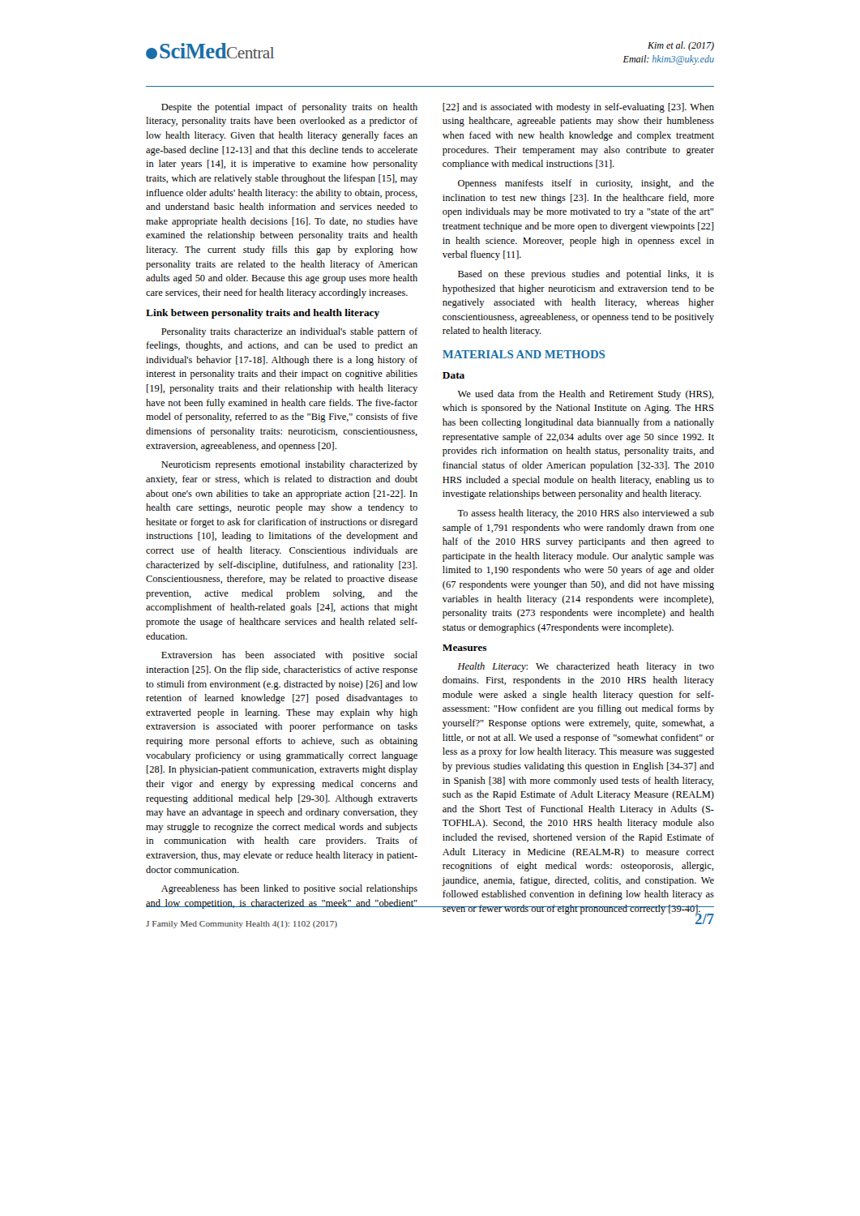Sci Med Central
Kim et al. (2017)
Email: hkim3@uky.edu
Despite the potential impact of personality traits on health literacy, personality traits have been overlooked as a predictor of low health literacy. Given that health literacy generally faces an age-based decline [12-13] and that this decline tends to accelerate in later years [14], it is imperative to examine how personality traits, which are relatively stable throughout the lifespan [15], may influence older adults' health literacy: the ability to obtain, process, and understand basic health information and services needed to make appropriate health decisions [16]. To date, no studies have examined the relationship between personality traits and health literacy. The current study fills this gap by exploring how personality traits are related to the health literacy of American adults aged 50 and older. Because this age group uses more health care services, their need for health literacy accordingly increases.
Link between personality traits and health literacy
Personality traits characterize an individual's stable pattern of feelings, thoughts, and actions, and can be used to predict an individual's behavior [17-18]. Although there is a long history of interest in personality traits and their impact on cognitive abilities [19], personality traits and their relationship with health literacy have not been fully examined in health care fields. The five-factor model of personality, referred to as the "Big Five," consists of five dimensions of personality traits: neuroticism, conscientiousness, extraversion, agreeableness, and openness [20].
Neuroticism represents emotional instability characterized by anxiety, fear or stress, which is related to distraction and doubt about one's own abilities to take an appropriate action [21-22]. In health care settings, neurotic people may show a tendency to hesitate or forget to ask for clarification of instructions or disregard instructions [10], leading to limitations of the development and correct use of health literacy. Conscientious individuals are characterized by self-discipline, dutifulness, and rationality [23]. Conscientiousness, therefore, may be related to proactive disease prevention, active medical problem solving, and the accomplishment of health-related goals [24], actions that might promote the usage of healthcare services and health related self-education.
Extraversion has been associated with positive social interaction [25]. On the flip side, characteristics of active response to stimuli from environment (e.g. distracted by noise) [26] and low retention of learned knowledge [27] posed disadvantages to extraverted people in learning. These may explain why high extraversion is associated with poorer performance on tasks requiring more personal efforts to achieve, such as obtaining vocabulary proficiency or using grammatically correct language [28]. In physician-patient communication, extraverts might display their vigor and energy by expressing medical concerns and requesting additional medical help [29-30]. Although extraverts may have an advantage in speech and ordinary conversation, they may struggle to recognize the correct medical words and subjects in communication with health care providers. Traits of extraversion, thus, may elevate or reduce health literacy in patient-doctor communication.
Agreeableness has been linked to positive social relationships and low competition, is characterized as "meek" and "obedient" [22] and is associated with modesty in self-evaluating [23]. When using healthcare, agreeable patients may show their humbleness when faced with new health knowledge and complex treatment procedures. Their temperament may also contribute to greater compliance with medical instructions [31].
Openness manifests itself in curiosity, insight, and the inclination to test new things [23]. In the healthcare field, more open individuals may be more motivated to try a "state of the art" treatment technique and be more open to divergent viewpoints [22] in health science. Moreover, people high in openness excel in verbal fluency [11].
Based on these previous studies and potential links, it is hypothesized that higher neuroticism and extraversion tend to be negatively associated with health literacy, whereas higher conscientiousness, agreeableness, or openness tend to be positively related to health literacy.
Materials and Methods
Data
We used data from the Health and Retirement Study (HRS), which is sponsored by the National Institute on Aging. The HRS has been collecting longitudinal data biannually from a nationally representative sample of 22,034 adults over age 50 since 1992. It provides rich information on health status, personality traits, and financial status of older American population [32-33]. The 2010 HRS included a special module on health literacy, enabling us to investigate relationships between personality and health literacy.
To assess health literacy, the 2010 HRS also interviewed a sub sample of 1,791 respondents who were randomly drawn from one half of the 2010 HRS survey participants and then agreed to participate in the health literacy module. Our analytic sample was limited to 1,190 respondents who were 50 years of age and older (67 respondents were younger than 50), and did not have missing variables in health literacy (214 respondents were incomplete), personality traits (273 respondents were incomplete) and health status or demographics (47respondents were incomplete).
Measures
Health Literacy: We characterized heath literacy in two domains. First, respondents in the 2010 HRS health literacy module were asked a single health literacy question for self-assessment: "How confident are you filling out medical forms by yourself?" Response options were extremely, quite, somewhat, a little, or not at all. We used a response of "somewhat confident" or less as a proxy for low health literacy. This measure was suggested by previous studies validating this question in English [34-37] and in Spanish [38] with more commonly used tests of health literacy, such as the Rapid Estimate of Adult Literacy Measure (REALM) and the Short Test of Functional Health Literacy in Adults (S-TOFHLA). Second, the 2010 HRS health literacy module also included the revised, shortened version of the Rapid Estimate of Adult Literacy in Medicine (REALM-R) to measure correct recognitions of eight medical words: osteoporosis, allergic, jaundice, anemia, fatigue, directed, colitis, and constipation. We followed established convention in defining low health literacy as seven or fewer words out of eight pronounced correctly [39-40].
J Family Med Community Health 4(1): 1102 (2017)
2/7